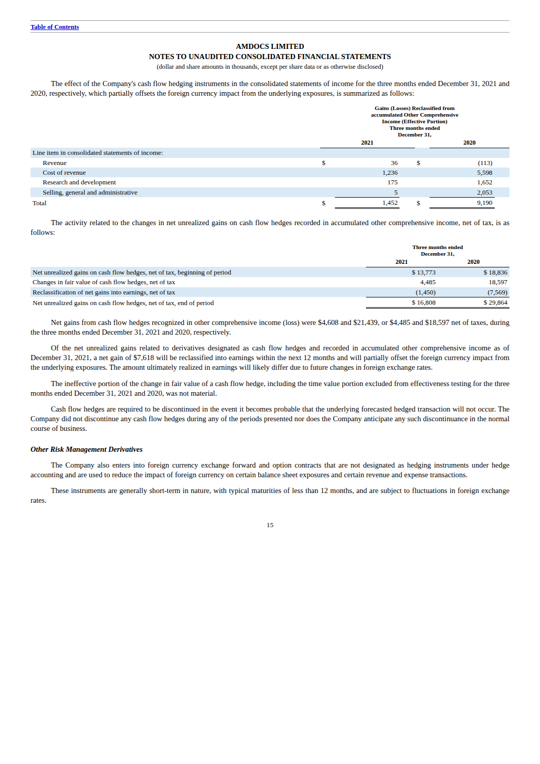Table of Contents
AMDOCS LIMITED
NOTES TO UNAUDITED CONSOLIDATED FINANCIAL STATEMENTS
(dollar and share amounts in thousands, except per share data or as otherwise disclosed)
The effect of the Company's cash flow hedging instruments in the consolidated statements of income for the three months ended December 31, 2021 and 2020, respectively, which partially offsets the foreign currency impact from the underlying exposures, is summarized as follows:
| | Gains (Losses) Reclassified from accumulated Other Comprehensive Income (Effective Portion) Three months ended December 31, |
| | 2021 | | 2020 |
| Line item in consolidated statements of income: | | | | | | |
| Revenue | $ | 36 | | $ | (113) | |
| Cost of revenue | | 1,236 | | | 5,598 | |
| Research and development | | 175 | | | 1,652 | |
| Selling, general and administrative | | 5 | | | 2,053 | |
| Total | $ | 1,452 | | $ | 9,190 | |
The activity related to the changes in net unrealized gains on cash flow hedges recorded in accumulated other comprehensive income, net of tax, is as follows:
| | Three months ended December 31, |
| | 2021 | 2020 |
| Net unrealized gains on cash flow hedges, net of tax, beginning of period | $ 13,773 | $ 18,836 |
| Changes in fair value of cash flow hedges, net of tax | 4,485 | 18,597 |
| Reclassification of net gains into earnings, net of tax | (1,450) | (7,569) |
| Net unrealized gains on cash flow hedges, net of tax, end of period | $ 16,808 | $ 29,864 |
Net gains from cash flow hedges recognized in other comprehensive income (loss) were $4,608 and $21,439, or $4,485 and $18,597 net of taxes, during the three months ended December 31, 2021 and 2020, respectively.
Of the net unrealized gains related to derivatives designated as cash flow hedges and recorded in accumulated other comprehensive income as of December 31, 2021, a net gain of $7,618 will be reclassified into earnings within the next 12 months and will partially offset the foreign currency impact from the underlying exposures. The amount ultimately realized in earnings will likely differ due to future changes in foreign exchange rates.
The ineffective portion of the change in fair value of a cash flow hedge, including the time value portion excluded from effectiveness testing for the three months ended December 31, 2021 and 2020, was not material.
Cash flow hedges are required to be discontinued in the event it becomes probable that the underlying forecasted hedged transaction will not occur. The Company did not discontinue any cash flow hedges during any of the periods presented nor does the Company anticipate any such discontinuance in the normal course of business.
Other Risk Management Derivatives
The Company also enters into foreign currency exchange forward and option contracts that are not designated as hedging instruments under hedge accounting and are used to reduce the impact of foreign currency on certain balance sheet exposures and certain revenue and expense transactions.
These instruments are generally short-term in nature, with typical maturities of less than 12 months, and are subject to fluctuations in foreign exchange rates.
15